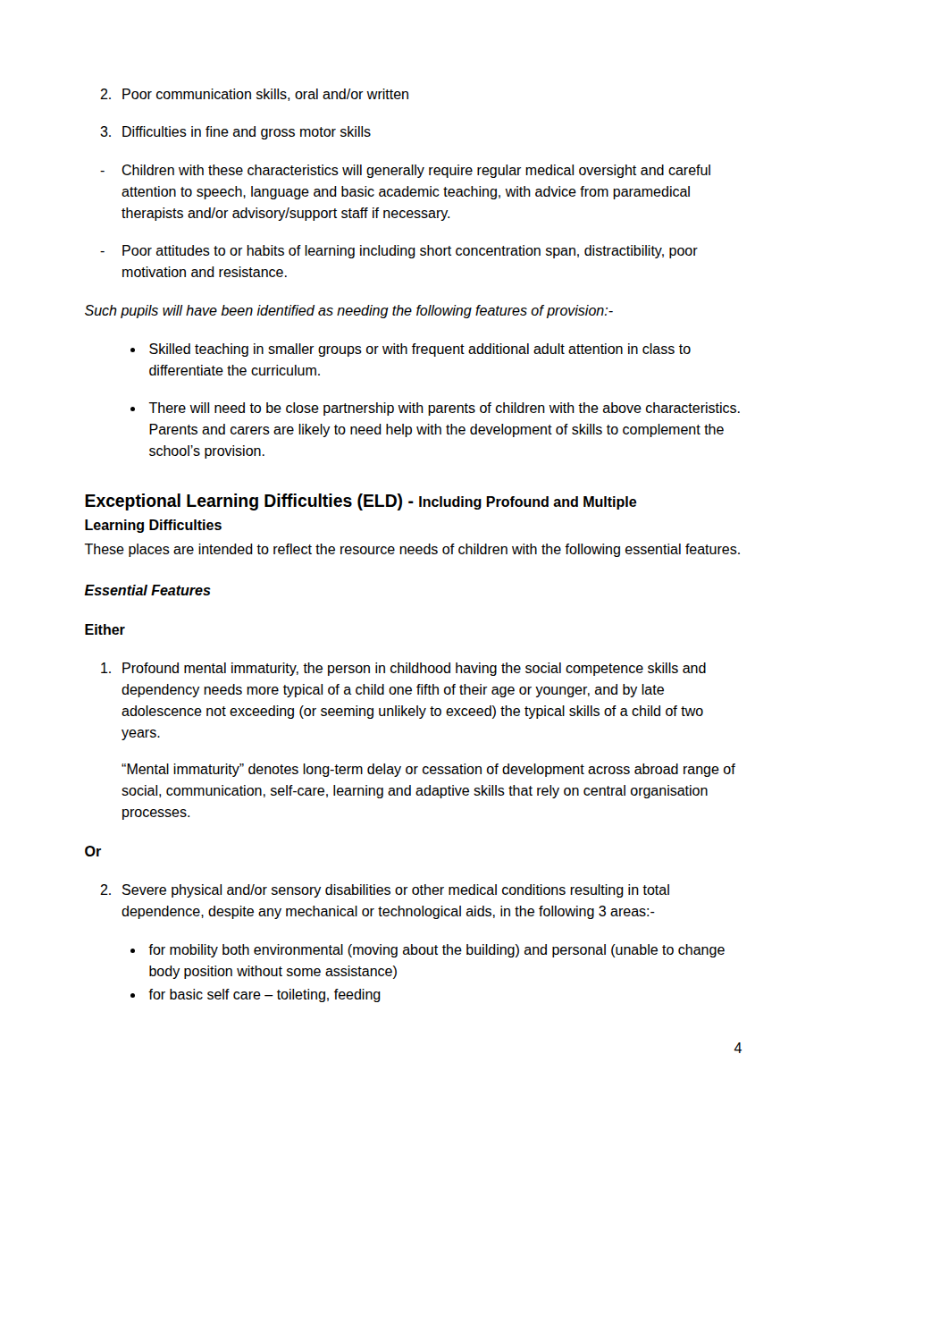Poor communication skills, oral and/or written
Difficulties in fine and gross motor skills
Children with these characteristics will generally require regular medical oversight and careful attention to speech, language and basic academic teaching, with advice from paramedical therapists and/or advisory/support staff if necessary.
Poor attitudes to or habits of learning including short concentration span, distractibility, poor motivation and resistance.
Such pupils will have been identified as needing the following features of provision:-
Skilled teaching in smaller groups or with frequent additional adult attention in class to differentiate the curriculum.
There will need to be close partnership with parents of children with the above characteristics. Parents and carers are likely to need help with the development of skills to complement the school’s provision.
Exceptional Learning Difficulties (ELD) - Including Profound and Multiple
Learning Difficulties
These places are intended to reflect the resource needs of children with the following essential features.
Essential Features
Either
Profound mental immaturity, the person in childhood having the social competence skills and
dependency needs more typical of a child one fifth of their age or younger, and by late adolescence not exceeding (or seeming unlikely to exceed) the typical skills of a child of two years.
“Mental immaturity” denotes long-term delay or cessation of development across abroad range of social, communication, self-care, learning and adaptive skills that rely on central organisation processes.
Or
Severe physical and/or sensory disabilities or other medical conditions resulting in total dependence, despite any mechanical or technological aids, in the following 3 areas:-
for mobility both environmental (moving about the building) and personal (unable to change body position without some assistance)
for basic self care – toileting, feeding
4